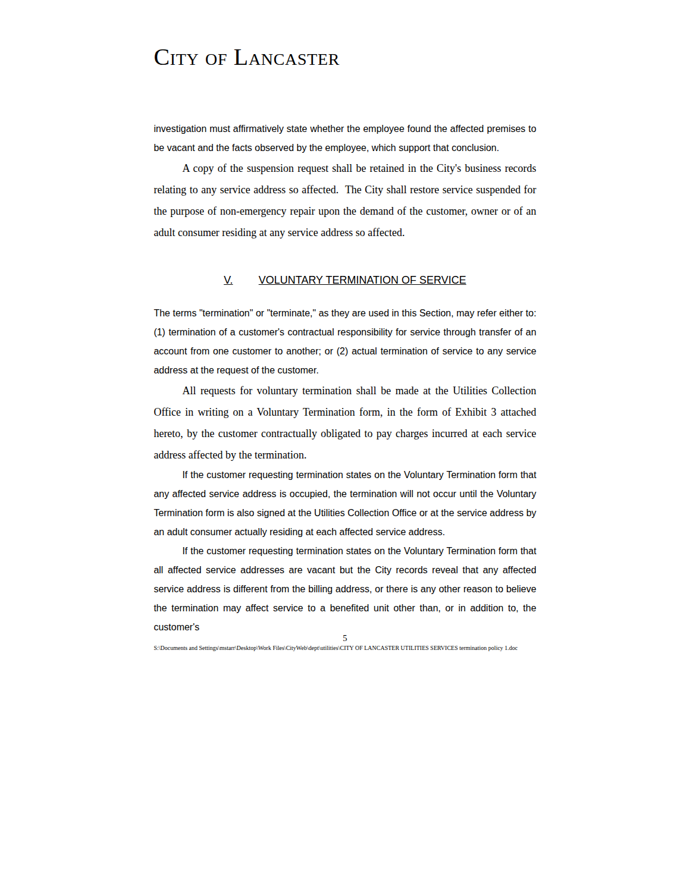City of Lancaster
investigation must affirmatively state whether the employee found the affected premises to be vacant and the facts observed by the employee, which support that conclusion.
A copy of the suspension request shall be retained in the City's business records relating to any service address so affected. The City shall restore service suspended for the purpose of non-emergency repair upon the demand of the customer, owner or of an adult consumer residing at any service address so affected.
V. VOLUNTARY TERMINATION OF SERVICE
The terms "termination" or "terminate," as they are used in this Section, may refer either to: (1) termination of a customer's contractual responsibility for service through transfer of an account from one customer to another; or (2) actual termination of service to any service address at the request of the customer.
All requests for voluntary termination shall be made at the Utilities Collection Office in writing on a Voluntary Termination form, in the form of Exhibit 3 attached hereto, by the customer contractually obligated to pay charges incurred at each service address affected by the termination.
If the customer requesting termination states on the Voluntary Termination form that any affected service address is occupied, the termination will not occur until the Voluntary Termination form is also signed at the Utilities Collection Office or at the service address by an adult consumer actually residing at each affected service address.
If the customer requesting termination states on the Voluntary Termination form that all affected service addresses are vacant but the City records reveal that any affected service address is different from the billing address, or there is any other reason to believe the termination may affect service to a benefited unit other than, or in addition to, the customer's
5
S:\Documents and Settings\mstarr\Desktop\Work Files\CityWeb\dept\utilities\CITY OF LANCASTER UTILITIES SERVICES termination policy 1.doc